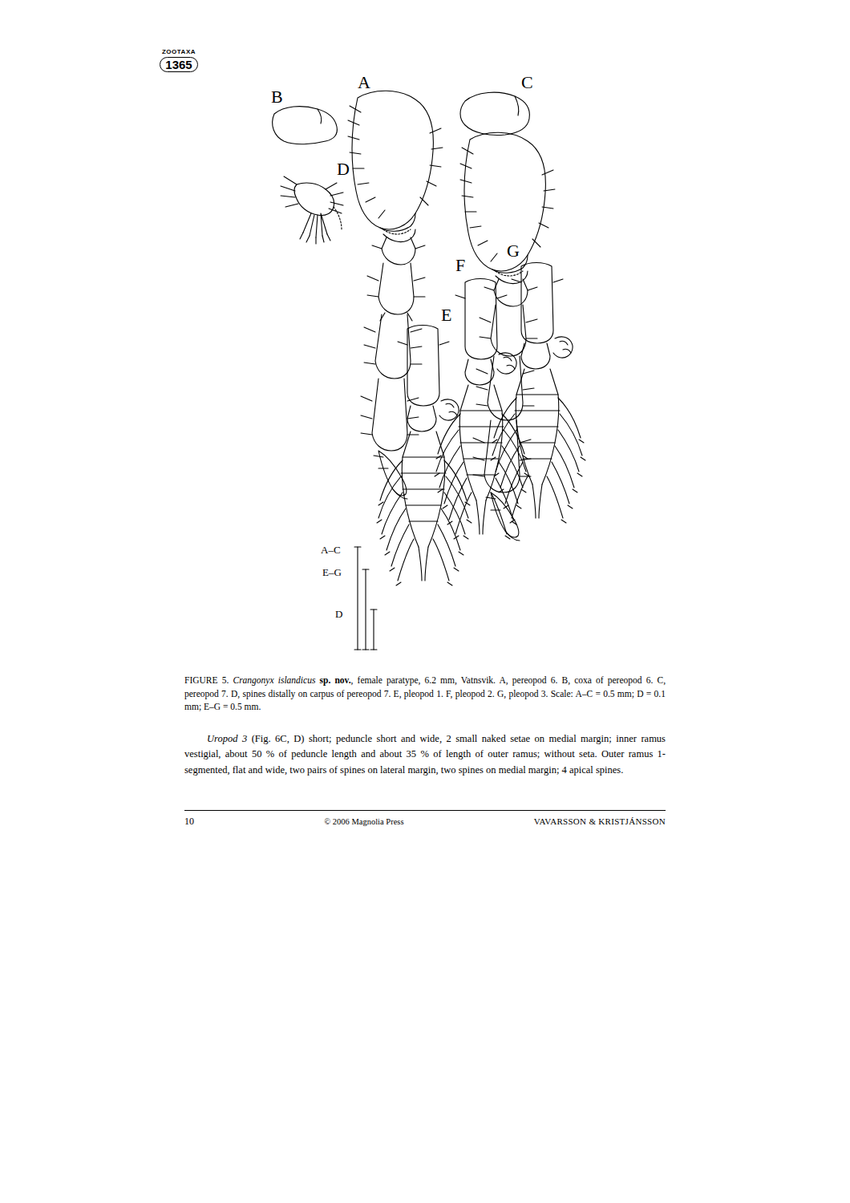ZOOTAXA
1365
A B C D E F G A–C E–G D
FIGURE 5. Crangonyx islandicus sp. nov., female paratype, 6.2 mm, Vatnsvik. A, pereopod 6. B, coxa of pereopod 6. C, pereopod 7. D, spines distally on carpus of pereopod 7. E, pleopod 1. F, pleopod 2. G, pleopod 3. Scale: A–C = 0.5 mm; D = 0.1 mm; E–G = 0.5 mm.
Uropod 3 (Fig. 6C, D) short; peduncle short and wide, 2 small naked setae on medial margin; inner ramus vestigial, about 50 % of peduncle length and about 35 % of length of outer ramus; without seta. Outer ramus 1-segmented, flat and wide, two pairs of spines on lateral margin, two spines on medial margin; 4 apical spines.
10
© 2006 Magnolia Press
VAVARSSON & KRISTJÁNSSON